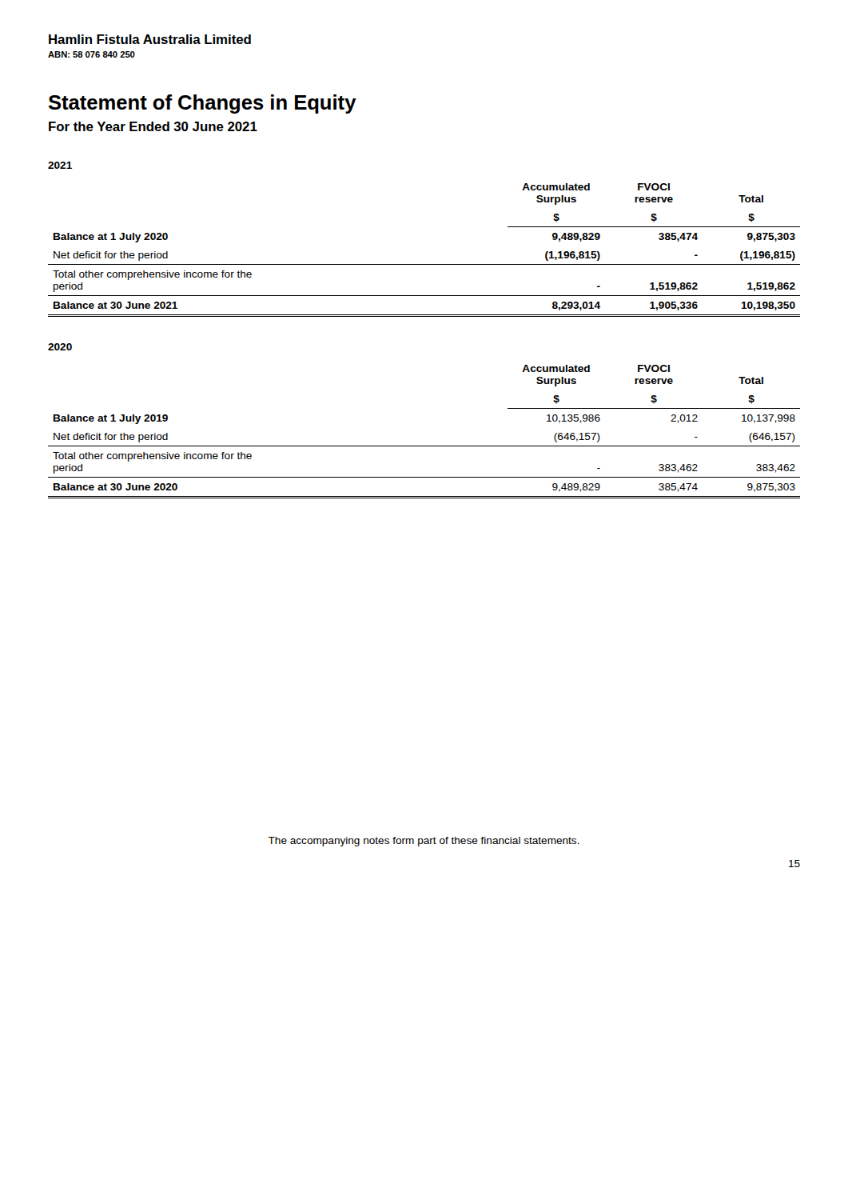Hamlin Fistula Australia Limited
ABN: 58 076 840 250
Statement of Changes in Equity
For the Year Ended 30 June 2021
2021
| | Accumulated Surplus | FVOCI reserve | Total |
| --- | --- | --- | --- |
| | $ | $ | $ |
| Balance at 1 July 2020 | 9,489,829 | 385,474 | 9,875,303 |
| Net deficit for the period | (1,196,815) | - | (1,196,815) |
| Total other comprehensive income for the period | - | 1,519,862 | 1,519,862 |
| Balance at 30 June 2021 | 8,293,014 | 1,905,336 | 10,198,350 |
2020
| | Accumulated Surplus | FVOCI reserve | Total |
| --- | --- | --- | --- |
| | $ | $ | $ |
| Balance at 1 July 2019 | 10,135,986 | 2,012 | 10,137,998 |
| Net deficit for the period | (646,157) | - | (646,157) |
| Total other comprehensive income for the period | - | 383,462 | 383,462 |
| Balance at 30 June 2020 | 9,489,829 | 385,474 | 9,875,303 |
The accompanying notes form part of these financial statements.
15